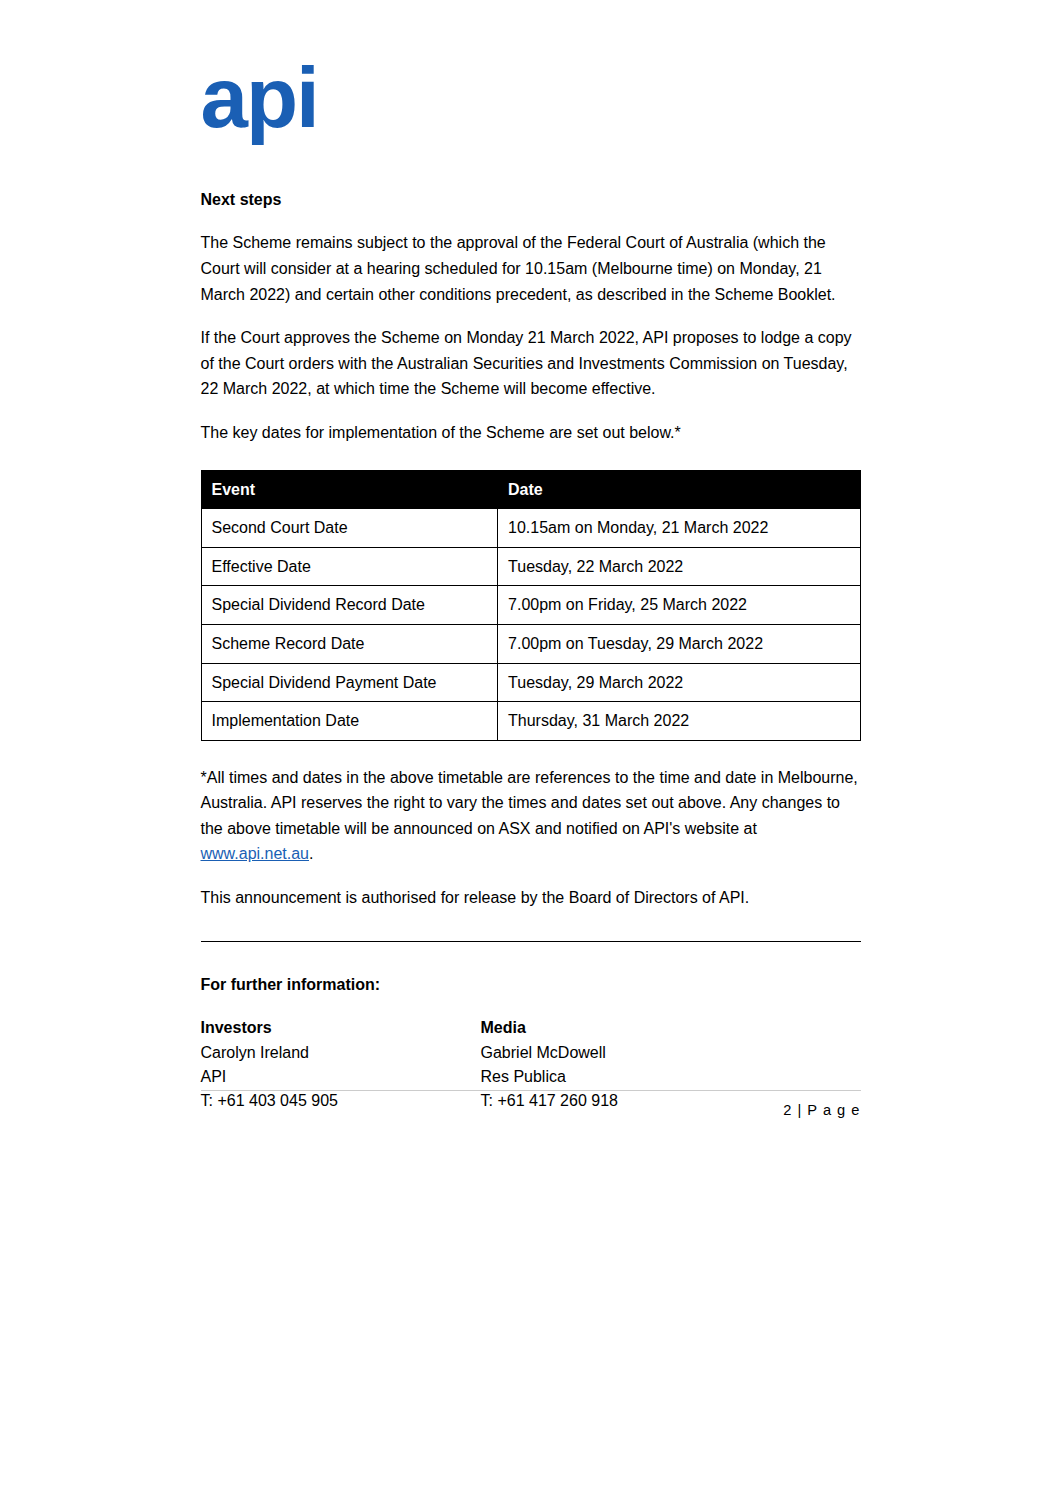api
Next steps
The Scheme remains subject to the approval of the Federal Court of Australia (which the Court will consider at a hearing scheduled for 10.15am (Melbourne time) on Monday, 21 March 2022) and certain other conditions precedent, as described in the Scheme Booklet.
If the Court approves the Scheme on Monday 21 March 2022, API proposes to lodge a copy of the Court orders with the Australian Securities and Investments Commission on Tuesday, 22 March 2022, at which time the Scheme will become effective.
The key dates for implementation of the Scheme are set out below.*
| Event | Date |
| --- | --- |
| Second Court Date | 10.15am on Monday, 21 March 2022 |
| Effective Date | Tuesday, 22 March 2022 |
| Special Dividend Record Date | 7.00pm on Friday, 25 March 2022 |
| Scheme Record Date | 7.00pm on Tuesday, 29 March 2022 |
| Special Dividend Payment Date | Tuesday, 29 March 2022 |
| Implementation Date | Thursday, 31 March 2022 |
*All times and dates in the above timetable are references to the time and date in Melbourne, Australia. API reserves the right to vary the times and dates set out above. Any changes to the above timetable will be announced on ASX and notified on API's website at www.api.net.au.
This announcement is authorised for release by the Board of Directors of API.
For further information:
Investors
Carolyn Ireland
API
T: +61 403 045 905
Media
Gabriel McDowell
Res Publica
T: +61 417 260 918
2 | P a g e